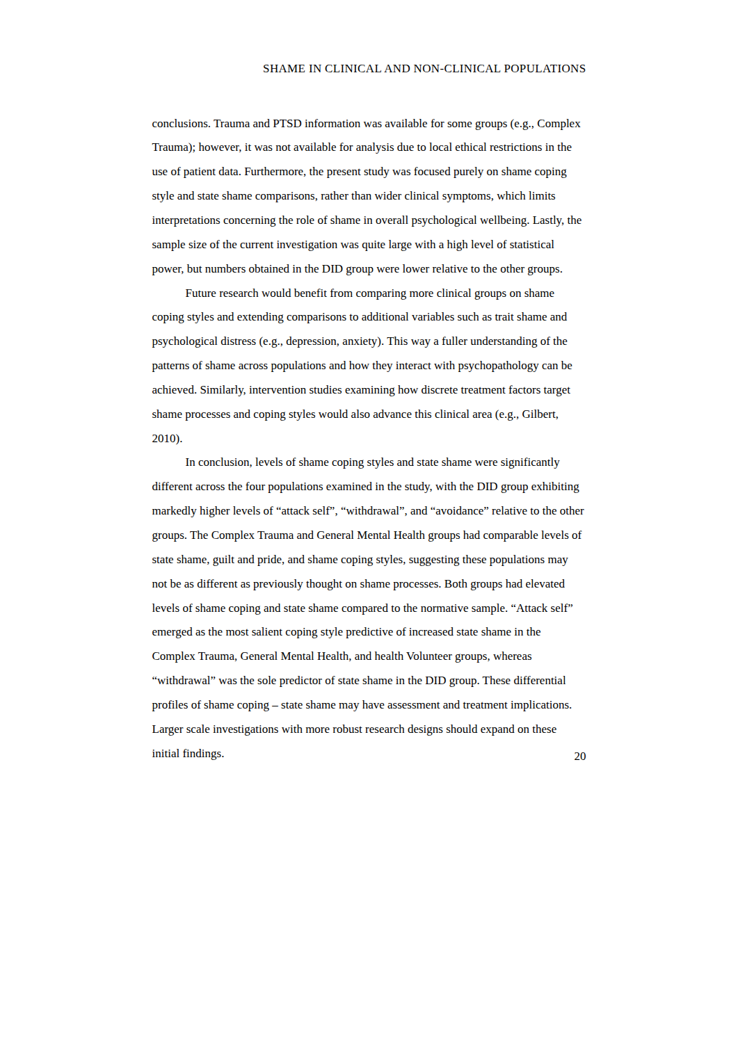SHAME IN CLINICAL AND NON-CLINICAL POPULATIONS
conclusions. Trauma and PTSD information was available for some groups (e.g., Complex Trauma); however, it was not available for analysis due to local ethical restrictions in the use of patient data. Furthermore, the present study was focused purely on shame coping style and state shame comparisons, rather than wider clinical symptoms, which limits interpretations concerning the role of shame in overall psychological wellbeing. Lastly, the sample size of the current investigation was quite large with a high level of statistical power, but numbers obtained in the DID group were lower relative to the other groups.
Future research would benefit from comparing more clinical groups on shame coping styles and extending comparisons to additional variables such as trait shame and psychological distress (e.g., depression, anxiety). This way a fuller understanding of the patterns of shame across populations and how they interact with psychopathology can be achieved. Similarly, intervention studies examining how discrete treatment factors target shame processes and coping styles would also advance this clinical area (e.g., Gilbert, 2010).
In conclusion, levels of shame coping styles and state shame were significantly different across the four populations examined in the study, with the DID group exhibiting markedly higher levels of “attack self”, “withdrawal”, and “avoidance” relative to the other groups. The Complex Trauma and General Mental Health groups had comparable levels of state shame, guilt and pride, and shame coping styles, suggesting these populations may not be as different as previously thought on shame processes. Both groups had elevated levels of shame coping and state shame compared to the normative sample. “Attack self” emerged as the most salient coping style predictive of increased state shame in the Complex Trauma, General Mental Health, and health Volunteer groups, whereas “withdrawal” was the sole predictor of state shame in the DID group. These differential profiles of shame coping – state shame may have assessment and treatment implications. Larger scale investigations with more robust research designs should expand on these initial findings.
20